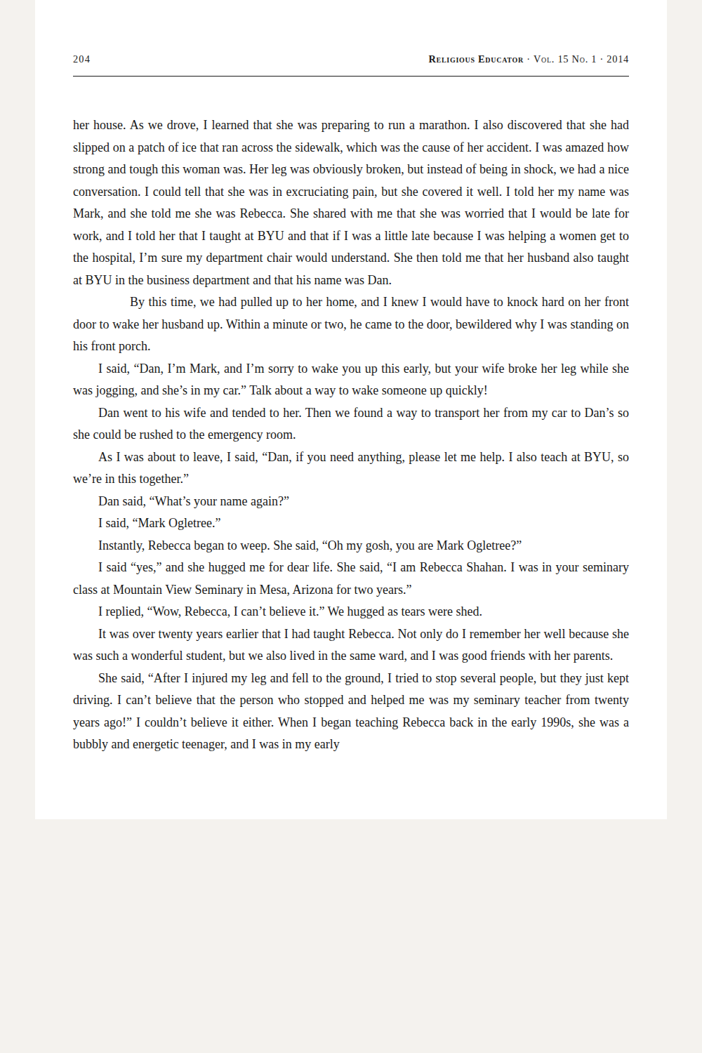204
Religious Educator · Vol. 15 No. 1 · 2014
her house. As we drove, I learned that she was preparing to run a marathon. I also discovered that she had slipped on a patch of ice that ran across the sidewalk, which was the cause of her accident. I was amazed how strong and tough this woman was. Her leg was obviously broken, but instead of being in shock, we had a nice conversation. I could tell that she was in excruciating pain, but she covered it well. I told her my name was Mark, and she told me she was Rebecca. She shared with me that she was worried that I would be late for work, and I told her that I taught at BYU and that if I was a little late because I was helping a women get to the hospital, I’m sure my department chair would understand. She then told me that her husband also taught at BYU in the business department and that his name was Dan.
By this time, we had pulled up to her home, and I knew I would have to knock hard on her front door to wake her husband up. Within a minute or two, he came to the door, bewildered why I was standing on his front porch.
I said, “Dan, I’m Mark, and I’m sorry to wake you up this early, but your wife broke her leg while she was jogging, and she’s in my car.” Talk about a way to wake someone up quickly!
Dan went to his wife and tended to her. Then we found a way to transport her from my car to Dan’s so she could be rushed to the emergency room.
As I was about to leave, I said, “Dan, if you need anything, please let me help. I also teach at BYU, so we’re in this together.”
Dan said, “What’s your name again?”
I said, “Mark Ogletree.”
Instantly, Rebecca began to weep. She said, “Oh my gosh, you are Mark Ogletree?”
I said “yes,” and she hugged me for dear life. She said, “I am Rebecca Shahan. I was in your seminary class at Mountain View Seminary in Mesa, Arizona for two years.”
I replied, “Wow, Rebecca, I can’t believe it.” We hugged as tears were shed.
It was over twenty years earlier that I had taught Rebecca. Not only do I remember her well because she was such a wonderful student, but we also lived in the same ward, and I was good friends with her parents.
She said, “After I injured my leg and fell to the ground, I tried to stop several people, but they just kept driving. I can’t believe that the person who stopped and helped me was my seminary teacher from twenty years ago!” I couldn’t believe it either. When I began teaching Rebecca back in the early 1990s, she was a bubbly and energetic teenager, and I was in my early